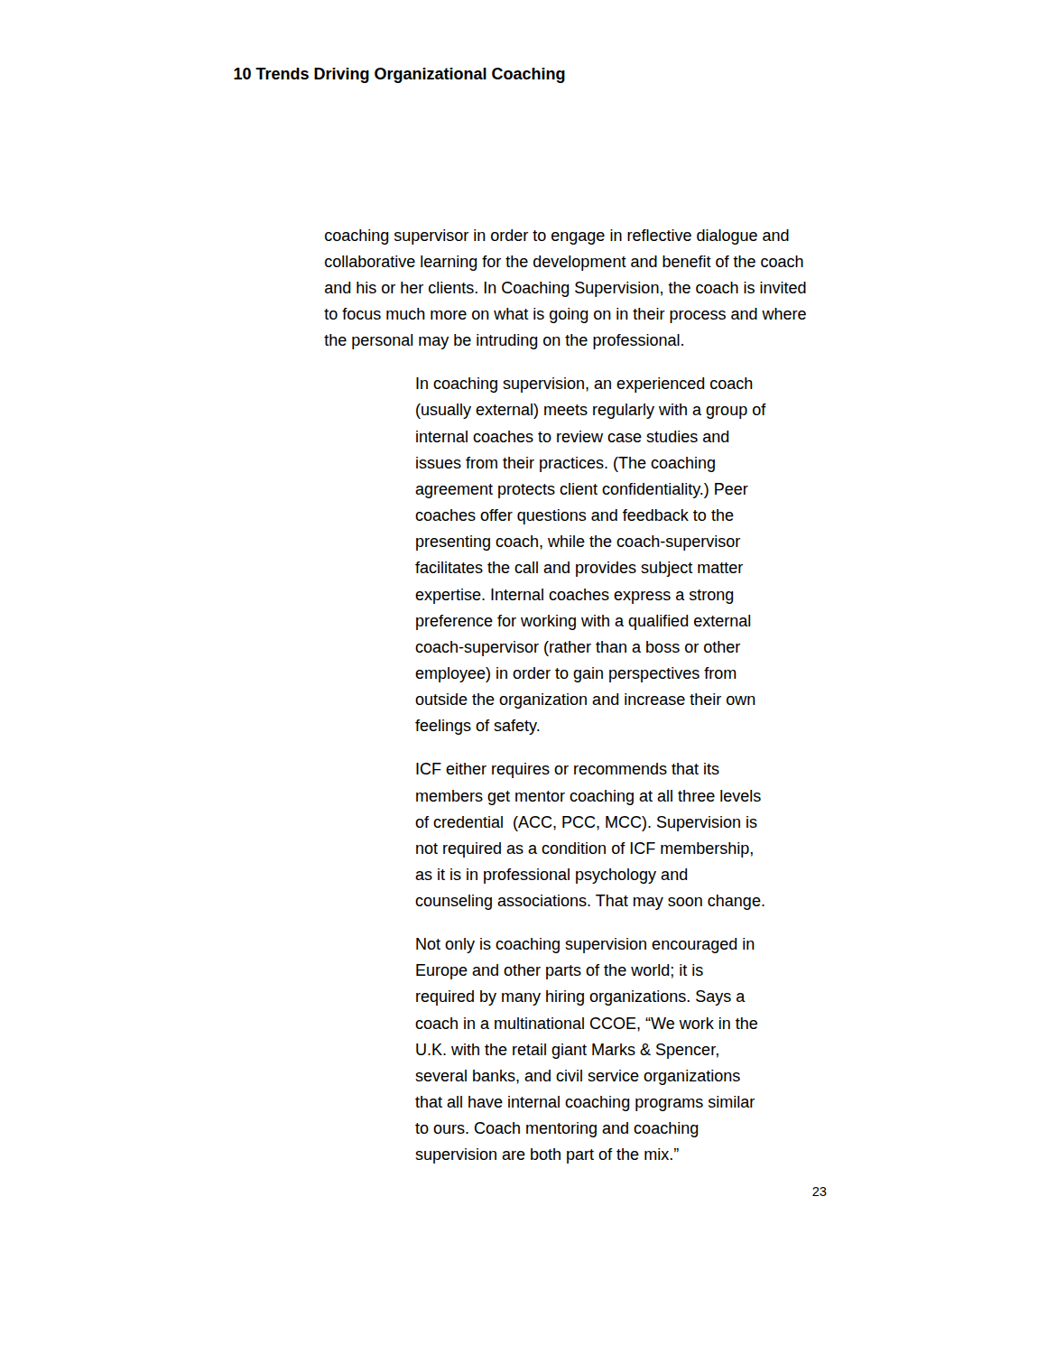10 Trends Driving Organizational Coaching
coaching supervisor in order to engage in reflective dialogue and collaborative learning for the development and benefit of the coach and his or her clients. In Coaching Supervision, the coach is invited to focus much more on what is going on in their process and where the personal may be intruding on the professional.
In coaching supervision, an experienced coach (usually external) meets regularly with a group of internal coaches to review case studies and issues from their practices. (The coaching agreement protects client confidentiality.) Peer coaches offer questions and feedback to the presenting coach, while the coach-supervisor facilitates the call and provides subject matter expertise. Internal coaches express a strong preference for working with a qualified external coach-supervisor (rather than a boss or other employee) in order to gain perspectives from outside the organization and increase their own feelings of safety.
ICF either requires or recommends that its members get mentor coaching at all three levels of credential (ACC, PCC, MCC). Supervision is not required as a condition of ICF membership, as it is in professional psychology and counseling associations. That may soon change.
Not only is coaching supervision encouraged in Europe and other parts of the world; it is required by many hiring organizations. Says a coach in a multinational CCOE, “We work in the U.K. with the retail giant Marks & Spencer, several banks, and civil service organizations that all have internal coaching programs similar to ours. Coach mentoring and coaching supervision are both part of the mix.”
23